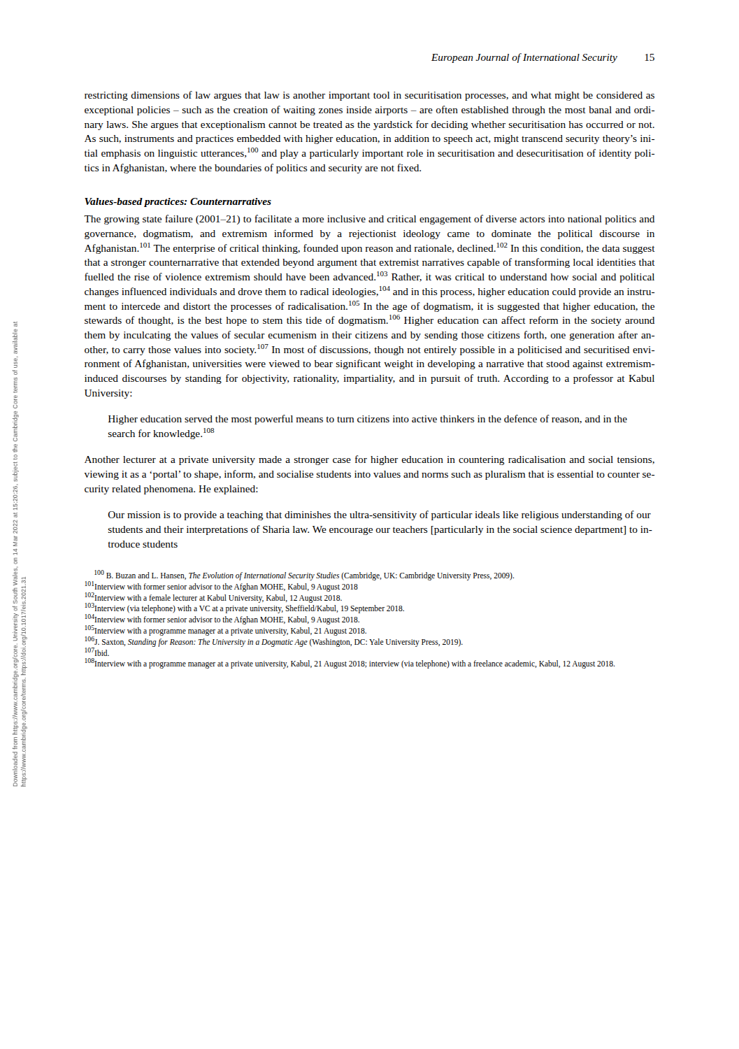Downloaded from https://www.cambridge.org/core. University of South Wales, on 14 Mar 2022 at 15:20:26, subject to the Cambridge Core terms of use, available at https://www.cambridge.org/core/terms. https://doi.org/10.1017/eis.2021.31
European Journal of International Security15
restricting dimensions of law argues that law is another important tool in securitisation processes, and what might be considered as exceptional policies – such as the creation of waiting zones inside airports – are often established through the most banal and ordinary laws. She argues that exceptionalism cannot be treated as the yardstick for deciding whether securitisation has occurred or not. As such, instruments and practices embedded with higher education, in addition to speech act, might transcend security theory’s initial emphasis on linguistic utterances,100 and play a particularly important role in securitisation and desecuritisation of identity politics in Afghanistan, where the boundaries of politics and security are not fixed.
Values-based practices: Counternarratives
The growing state failure (2001–21) to facilitate a more inclusive and critical engagement of diverse actors into national politics and governance, dogmatism, and extremism informed by a rejectionist ideology came to dominate the political discourse in Afghanistan.101 The enterprise of critical thinking, founded upon reason and rationale, declined.102 In this condition, the data suggest that a stronger counternarrative that extended beyond argument that extremist narratives capable of transforming local identities that fuelled the rise of violence extremism should have been advanced.103 Rather, it was critical to understand how social and political changes influenced individuals and drove them to radical ideologies,104 and in this process, higher education could provide an instrument to intercede and distort the processes of radicalisation.105 In the age of dogmatism, it is suggested that higher education, the stewards of thought, is the best hope to stem this tide of dogmatism.106 Higher education can affect reform in the society around them by inculcating the values of secular ecumenism in their citizens and by sending those citizens forth, one generation after another, to carry those values into society.107 In most of discussions, though not entirely possible in a politicised and securitised environment of Afghanistan, universities were viewed to bear significant weight in developing a narrative that stood against extremism-induced discourses by standing for objectivity, rationality, impartiality, and in pursuit of truth. According to a professor at Kabul University:
Higher education served the most powerful means to turn citizens into active thinkers in the defence of reason, and in the search for knowledge.108
Another lecturer at a private university made a stronger case for higher education in countering radicalisation and social tensions, viewing it as a ‘portal’ to shape, inform, and socialise students into values and norms such as pluralism that is essential to counter security related phenomena. He explained:
Our mission is to provide a teaching that diminishes the ultra-sensitivity of particular ideals like religious understanding of our students and their interpretations of Sharia law. We encourage our teachers [particularly in the social science department] to introduce students
100 B. Buzan and L. Hansen, The Evolution of International Security Studies (Cambridge, UK: Cambridge University Press, 2009).
101Interview with former senior advisor to the Afghan MOHE, Kabul, 9 August 2018
102Interview with a female lecturer at Kabul University, Kabul, 12 August 2018.
103Interview (via telephone) with a VC at a private university, Sheffield/Kabul, 19 September 2018.
104Interview with former senior advisor to the Afghan MOHE, Kabul, 9 August 2018.
105Interview with a programme manager at a private university, Kabul, 21 August 2018.
106J. Saxton, Standing for Reason: The University in a Dogmatic Age (Washington, DC: Yale University Press, 2019).
107Ibid.
108Interview with a programme manager at a private university, Kabul, 21 August 2018; interview (via telephone) with a freelance academic, Kabul, 12 August 2018.